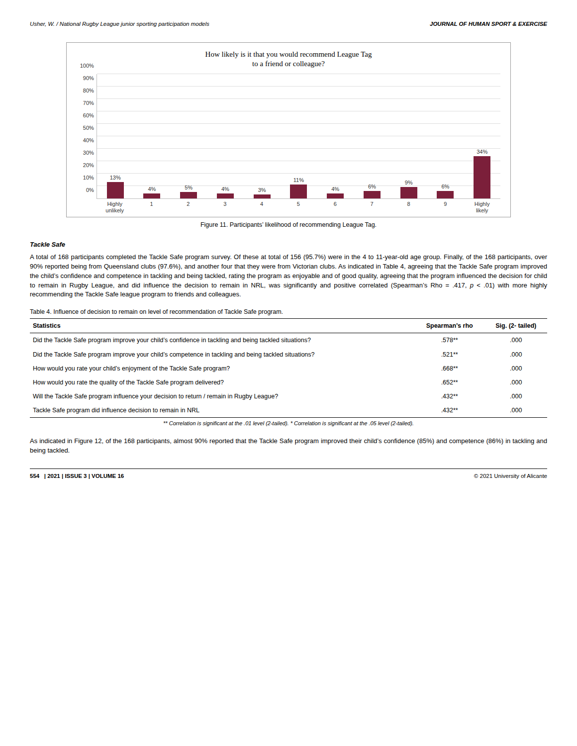Usher, W. / National Rugby League junior sporting participation models
JOURNAL OF HUMAN SPORT & EXERCISE
How likely is it that you would recommend League Tag
to a friend or colleague?
100%
90%
80%
70%
60%
50%
40%
30%
20%
10%
0%
13%
4%
5%
4%
3%
11%
4%
6%
9%
6%
34%
Highly
unlikely
1
2
3
4
5
6
7
8
9
Highly
likely
Figure 11. Participants’ likelihood of recommending League Tag.
Tackle Safe
A total of 168 participants completed the Tackle Safe program survey. Of these at total of 156 (95.7%) were in the 4 to 11-year-old age group. Finally, of the 168 participants, over 90% reported being from Queensland clubs (97.6%), and another four that they were from Victorian clubs. As indicated in Table 4, agreeing that the Tackle Safe program improved the child’s confidence and competence in tackling and being tackled, rating the program as enjoyable and of good quality, agreeing that the program influenced the decision for child to remain in Rugby League, and did influence the decision to remain in NRL, was significantly and positive correlated (Spearman’s Rho = .417, p < .01) with more highly recommending the Tackle Safe league program to friends and colleagues.
Table 4. Influence of decision to remain on level of recommendation of Tackle Safe program.
| Statistics | Spearman's rho | Sig. (2- tailed) |
| --- | --- | --- |
| Did the Tackle Safe program improve your child’s confidence in tackling and being tackled situations? | .578** | .000 |
| Did the Tackle Safe program improve your child’s competence in tackling and being tackled situations? | .521** | .000 |
| How would you rate your child’s enjoyment of the Tackle Safe program? | .668** | .000 |
| How would you rate the quality of the Tackle Safe program delivered? | .652** | .000 |
| Will the Tackle Safe program influence your decision to return / remain in Rugby League? | .432** | .000 |
| Tackle Safe program did influence decision to remain in NRL | .432** | .000 |
** Correlation is significant at the .01 level (2-tailed). * Correlation is significant at the .05 level (2-tailed).
As indicated in Figure 12, of the 168 participants, almost 90% reported that the Tackle Safe program improved their child’s confidence (85%) and competence (86%) in tackling and being tackled.
554 | 2021 | ISSUE 3 | VOLUME 16
© 2021 University of Alicante